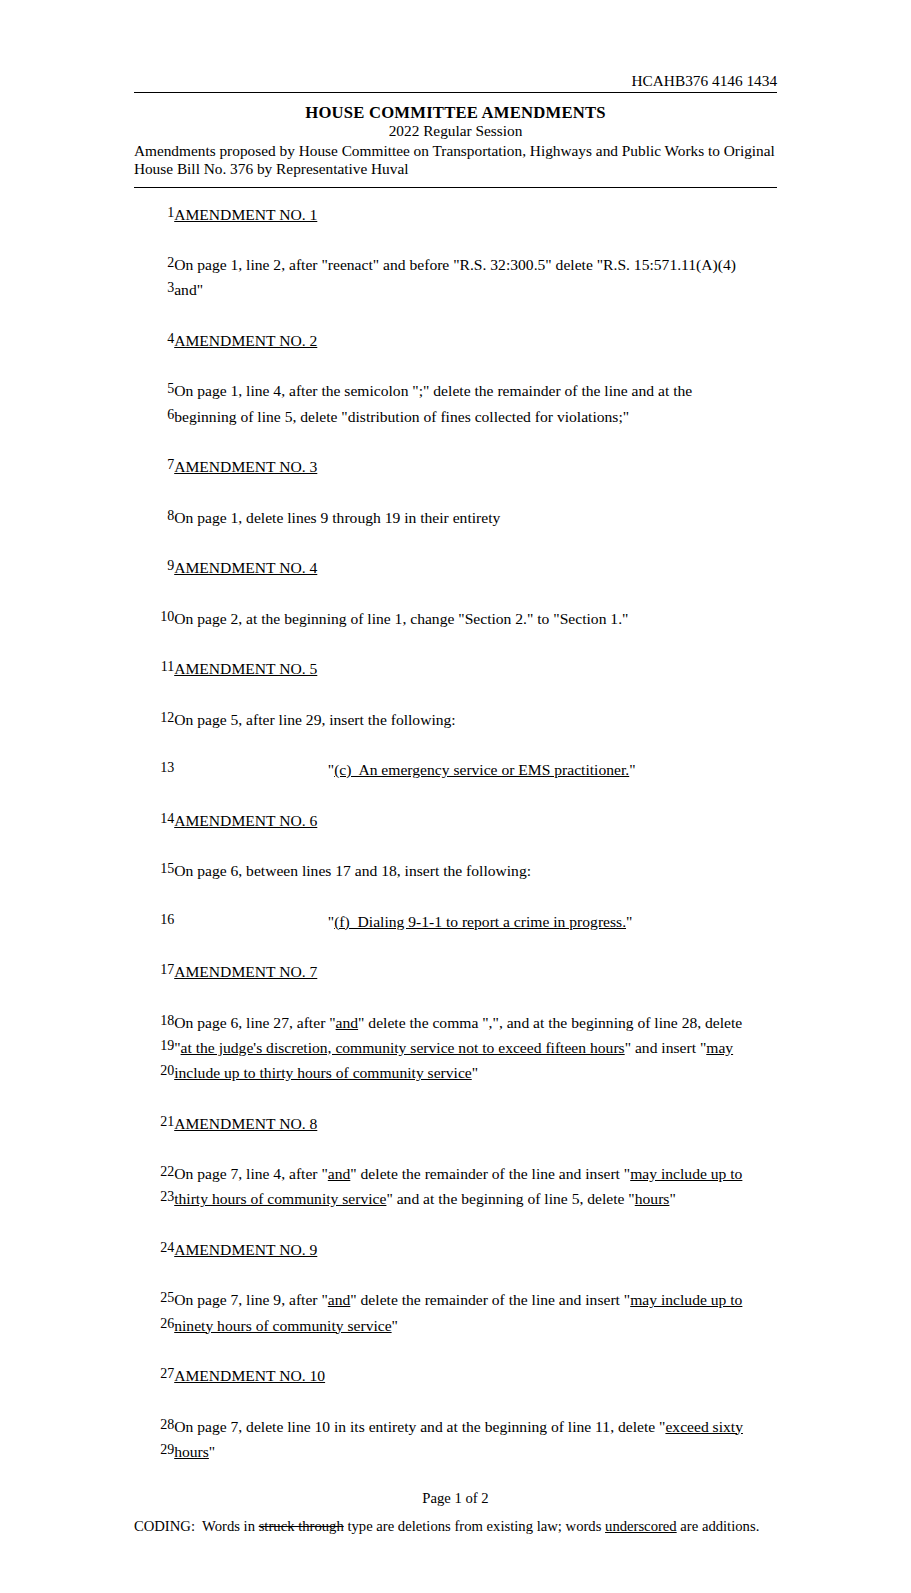HCAHB376 4146 1434
HOUSE COMMITTEE AMENDMENTS
2022 Regular Session
Amendments proposed by House Committee on Transportation, Highways and Public Works to Original House Bill No. 376 by Representative Huval
| 1 | AMENDMENT NO. 1 |
| 2 | On page 1, line 2, after "reenact" and before "R.S. 32:300.5" delete "R.S. 15:571.11(A)(4) |
| 3 | and" |
| 4 | AMENDMENT NO. 2 |
| 5 | On page 1, line 4, after the semicolon ";" delete the remainder of the line and at the |
| 6 | beginning of line 5, delete "distribution of fines collected for violations;" |
| 7 | AMENDMENT NO. 3 |
| 8 | On page 1, delete lines 9 through 19 in their entirety |
| 9 | AMENDMENT NO. 4 |
| 10 | On page 2, at the beginning of line 1, change "Section 2." to "Section 1." |
| 11 | AMENDMENT NO. 5 |
| 12 | On page 5, after line 29, insert the following: |
| 13 | " (c) An emergency service or EMS practitioner. " |
| 14 | AMENDMENT NO. 6 |
| 15 | On page 6, between lines 17 and 18, insert the following: |
| 16 | " (f) Dialing 9-1-1 to report a crime in progress. " |
| 17 | AMENDMENT NO. 7 |
| 18 | On page 6, line 27, after " and " delete the comma " , ", and at the beginning of line 28, delete |
| 19 | " at the judge's discretion, community service not to exceed fifteen hours " and insert " may |
| 20 | include up to thirty hours of community service " |
| 21 | AMENDMENT NO. 8 |
| 22 | On page 7, line 4, after " and " delete the remainder of the line and insert " may include up to |
| 23 | thirty hours of community service " and at the beginning of line 5, delete " hours " |
| 24 | AMENDMENT NO. 9 |
| 25 | On page 7, line 9, after " and " delete the remainder of the line and insert " may include up to |
| 26 | ninety hours of community service " |
| 27 | AMENDMENT NO. 10 |
| 28 | On page 7, delete line 10 in its entirety and at the beginning of line 11, delete " exceed sixty |
| 29 | hours " |
Page 1 of 2
CODING: Words in struck through type are deletions from existing law; words underscored are additions.